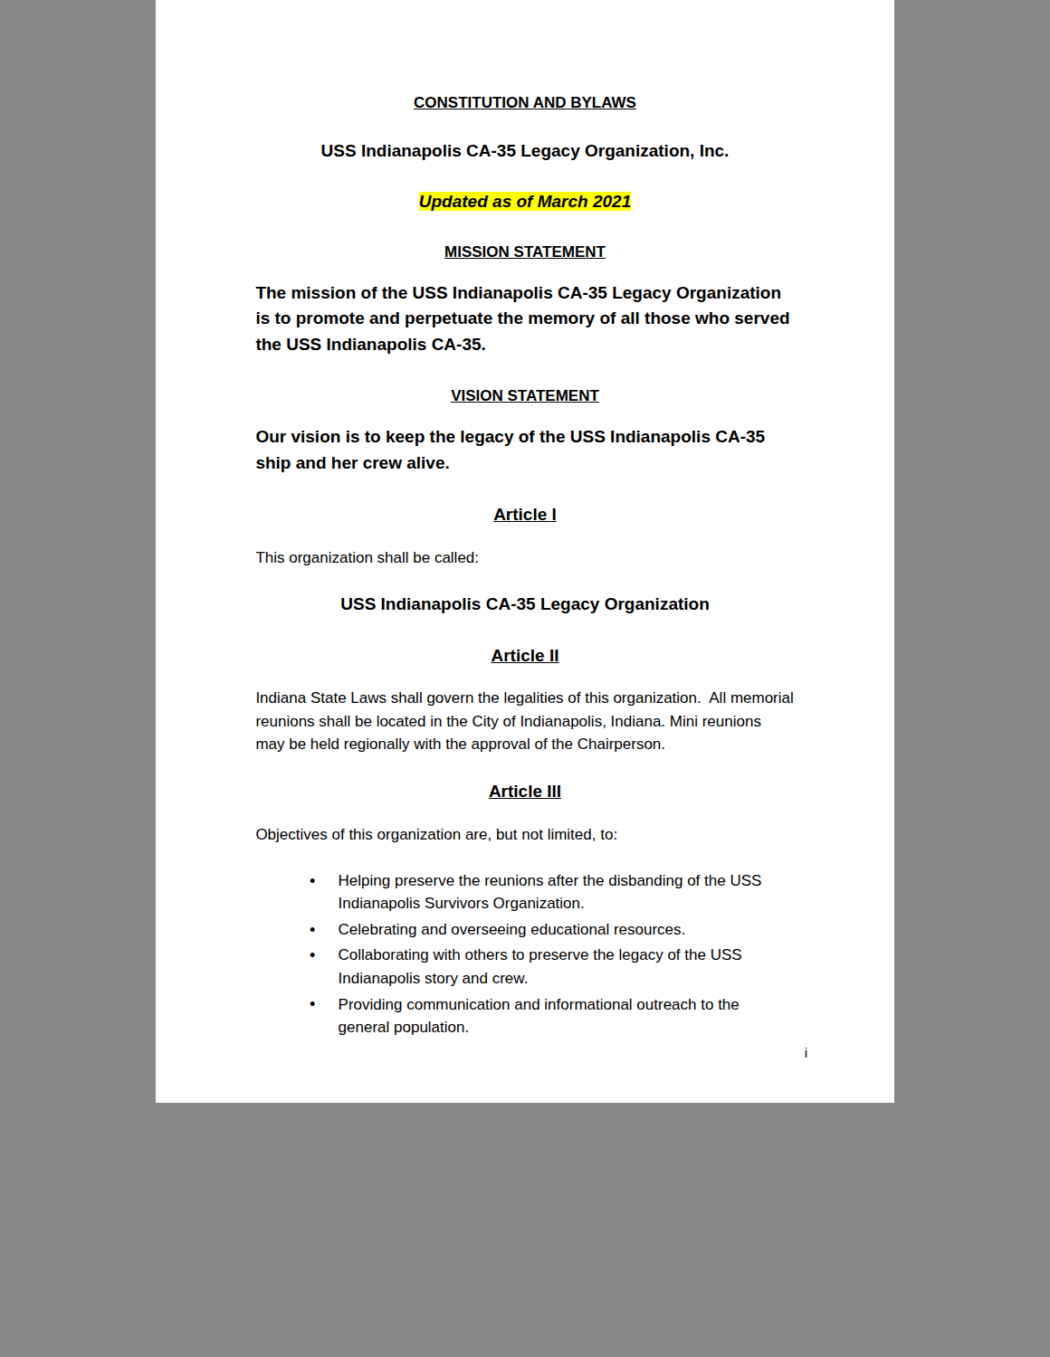CONSTITUTION AND BYLAWS
USS Indianapolis CA-35 Legacy Organization, Inc.
Updated as of March 2021
MISSION STATEMENT
The mission of the USS Indianapolis CA-35 Legacy Organization is to promote and perpetuate the memory of all those who served the USS Indianapolis CA-35.
VISION STATEMENT
Our vision is to keep the legacy of the USS Indianapolis CA-35 ship and her crew alive.
Article I
This organization shall be called:
USS Indianapolis CA-35 Legacy Organization
Article II
Indiana State Laws shall govern the legalities of this organization. All memorial reunions shall be located in the City of Indianapolis, Indiana. Mini reunions may be held regionally with the approval of the Chairperson.
Article III
Objectives of this organization are, but not limited, to:
Helping preserve the reunions after the disbanding of the USS Indianapolis Survivors Organization.
Celebrating and overseeing educational resources.
Collaborating with others to preserve the legacy of the USS Indianapolis story and crew.
Providing communication and informational outreach to the general population.
i